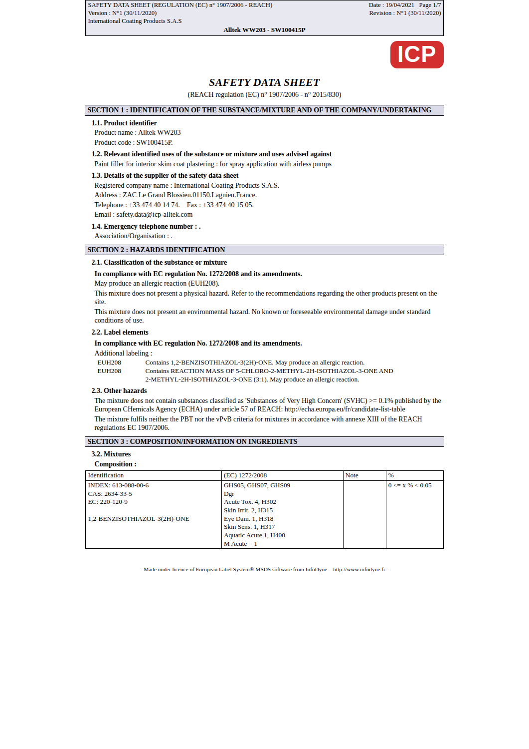SAFETY DATA SHEET (REGULATION (EC) n° 1907/2006 - REACH)
Version : N°1 (30/11/2020)
International Coating Products S.A.S
Date : 19/04/2021 Page 1/7
Revision : N°1 (30/11/2020)
Alltek WW203 - SW100415P
ICP
SAFETY DATA SHEET
(REACH regulation (EC) n° 1907/2006 - n° 2015/830)
SECTION 1 : IDENTIFICATION OF THE SUBSTANCE/MIXTURE AND OF THE COMPANY/UNDERTAKING
1.1. Product identifier
Product name : Alltek WW203
Product code : SW100415P.
1.2. Relevant identified uses of the substance or mixture and uses advised against
Paint filler for interior skim coat plastering : for spray application with airless pumps
1.3. Details of the supplier of the safety data sheet
Registered company name : International Coating Products S.A.S.
Address : ZAC Le Grand Blossieu.01150.Lagnieu.France.
Telephone : +33 474 40 14 74. Fax : +33 474 40 15 05.
Email : safety.data@icp-alltek.com
1.4. Emergency telephone number : .
Association/Organisation : .
SECTION 2 : HAZARDS IDENTIFICATION
2.1. Classification of the substance or mixture
In compliance with EC regulation No. 1272/2008 and its amendments.
May produce an allergic reaction (EUH208).
This mixture does not present a physical hazard. Refer to the recommendations regarding the other products present on the site.
This mixture does not present an environmental hazard. No known or foreseeable environmental damage under standard conditions of use.
2.2. Label elements
In compliance with EC regulation No. 1272/2008 and its amendments.
Additional labeling :
| EUH208 | Contains 1,2-BENZISOTHIAZOL-3(2H)-ONE. May produce an allergic reaction. |
| EUH208 | Contains REACTION MASS OF 5-CHLORO-2-METHYL-2H-ISOTHIAZOL-3-ONE AND 2-METHYL-2H-ISOTHIAZOL-3-ONE (3:1). May produce an allergic reaction. |
2.3. Other hazards
The mixture does not contain substances classified as 'Substances of Very High Concern' (SVHC) >= 0.1% published by the European CHemicals Agency (ECHA) under article 57 of REACH: http://echa.europa.eu/fr/candidate-list-table
The mixture fulfils neither the PBT nor the vPvB criteria for mixtures in accordance with annexe XIII of the REACH regulations EC 1907/2006.
SECTION 3 : COMPOSITION/INFORMATION ON INGREDIENTS
3.2. Mixtures
Composition :
| Identification | (EC) 1272/2008 | Note | % |
| --- | --- | --- | --- |
| INDEX: 613-088-00-6 CAS: 2634-33-5 EC: 220-120-9 1,2-BENZISOTHIAZOL-3(2H)-ONE | GHS05, GHS07, GHS09 Dgr Acute Tox. 4, H302 Skin Irrit. 2, H315 Eye Dam. 1, H318 Skin Sens. 1, H317 Aquatic Acute 1, H400 M Acute = 1 | | 0 <= x % < 0.05 |
- Made under licence of European Label System® MSDS software from InfoDyne - http://www.infodyne.fr -